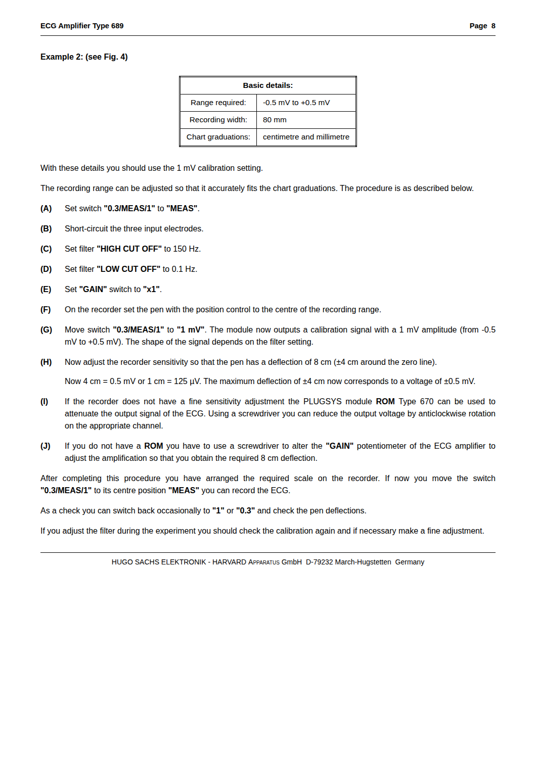ECG Amplifier Type 689
Page 8
Example 2: (see Fig. 4)
| Basic details: |
| Range required: | -0.5 mV to +0.5 mV |
| Recording width: | 80 mm |
| Chart graduations: | centimetre and millimetre |
With these details you should use the 1 mV calibration setting.
The recording range can be adjusted so that it accurately fits the chart graduations. The procedure is as described below.
(A) Set switch "0.3/MEAS/1" to "MEAS".
(B) Short-circuit the three input electrodes.
(C) Set filter "HIGH CUT OFF" to 150 Hz.
(D) Set filter "LOW CUT OFF" to 0.1 Hz.
(E) Set "GAIN" switch to "x1".
(F) On the recorder set the pen with the position control to the centre of the recording range.
(G) Move switch "0.3/MEAS/1" to "1 mV". The module now outputs a calibration signal with a 1 mV amplitude (from -0.5 mV to +0.5 mV). The shape of the signal depends on the filter setting.
(H)
Now adjust the recorder sensitivity so that the pen has a deflection of 8 cm (±4 cm around the zero line).
Now 4 cm = 0.5 mV or 1 cm = 125 µV. The maximum deflection of ±4 cm now corresponds to a voltage of ±0.5 mV.
(I) If the recorder does not have a fine sensitivity adjustment the PLUGSYS module ROM Type 670 can be used to attenuate the output signal of the ECG. Using a screwdriver you can reduce the output voltage by anticlockwise rotation on the appropriate channel.
(J) If you do not have a ROM you have to use a screwdriver to alter the "GAIN" potentiometer of the ECG amplifier to adjust the amplification so that you obtain the required 8 cm deflection.
After completing this procedure you have arranged the required scale on the recorder. If now you move the switch "0.3/MEAS/1" to its centre position "MEAS" you can record the ECG.
As a check you can switch back occasionally to "1" or "0.3" and check the pen deflections.
If you adjust the filter during the experiment you should check the calibration again and if necessary make a fine adjustment.
HUGO SACHS ELEKTRONIK - HARVARD Apparatus GmbH D-79232 March-Hugstetten Germany